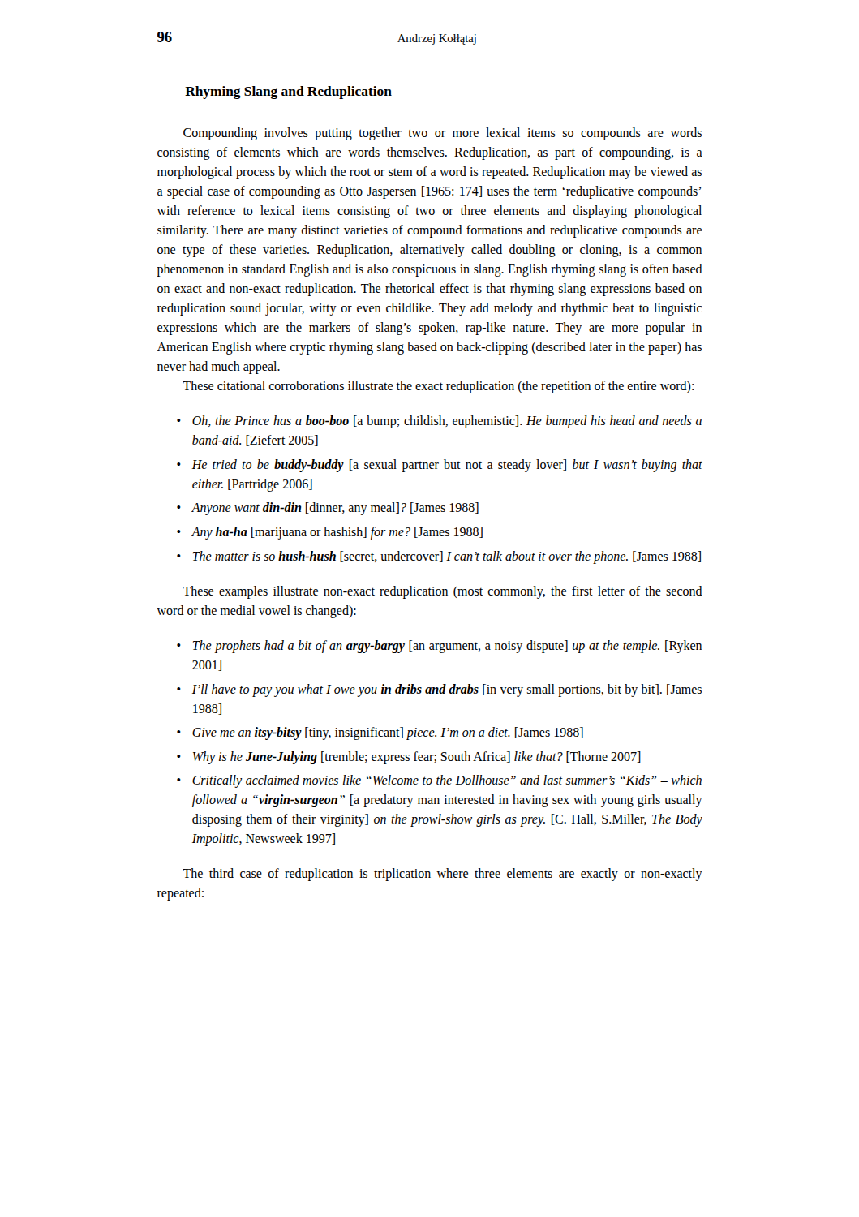96 Andrzej Kołłątaj
Rhyming Slang and Reduplication
Compounding involves putting together two or more lexical items so compounds are words consisting of elements which are words themselves. Reduplication, as part of compounding, is a morphological process by which the root or stem of a word is repeated. Reduplication may be viewed as a special case of compounding as Otto Jaspersen [1965: 174] uses the term ‘reduplicative compounds’ with reference to lexical items consisting of two or three elements and displaying phonological similarity. There are many distinct varieties of compound formations and reduplicative compounds are one type of these varieties. Reduplication, alternatively called doubling or cloning, is a common phenomenon in standard English and is also conspicuous in slang. English rhyming slang is often based on exact and non-exact reduplication. The rhetorical effect is that rhyming slang expressions based on reduplication sound jocular, witty or even childlike. They add melody and rhythmic beat to linguistic expressions which are the markers of slang’s spoken, rap-like nature. They are more popular in American English where cryptic rhyming slang based on back-clipping (described later in the paper) has never had much appeal.
These citational corroborations illustrate the exact reduplication (the repetition of the entire word):
Oh, the Prince has a boo-boo [a bump; childish, euphemistic]. He bumped his head and needs a band-aid. [Ziefert 2005]
He tried to be buddy-buddy [a sexual partner but not a steady lover] but I wasn’t buying that either. [Partridge 2006]
Anyone want din-din [dinner, any meal]? [James 1988]
Any ha-ha [marijuana or hashish] for me? [James 1988]
The matter is so hush-hush [secret, undercover] I can’t talk about it over the phone. [James 1988]
These examples illustrate non-exact reduplication (most commonly, the first letter of the second word or the medial vowel is changed):
The prophets had a bit of an argy-bargy [an argument, a noisy dispute] up at the temple. [Ryken 2001]
I’ll have to pay you what I owe you in dribs and drabs [in very small portions, bit by bit]. [James 1988]
Give me an itsy-bitsy [tiny, insignificant] piece. I’m on a diet. [James 1988]
Why is he June-Julying [tremble; express fear; South Africa] like that? [Thorne 2007]
Critically acclaimed movies like “Welcome to the Dollhouse” and last summer’s “Kids” – which followed a “virgin-surgeon” [a predatory man interested in having sex with young girls usually disposing them of their virginity] on the prowl-show girls as prey. [C. Hall, S.Miller, The Body Impolitic, Newsweek 1997]
The third case of reduplication is triplication where three elements are exactly or non-exactly repeated: